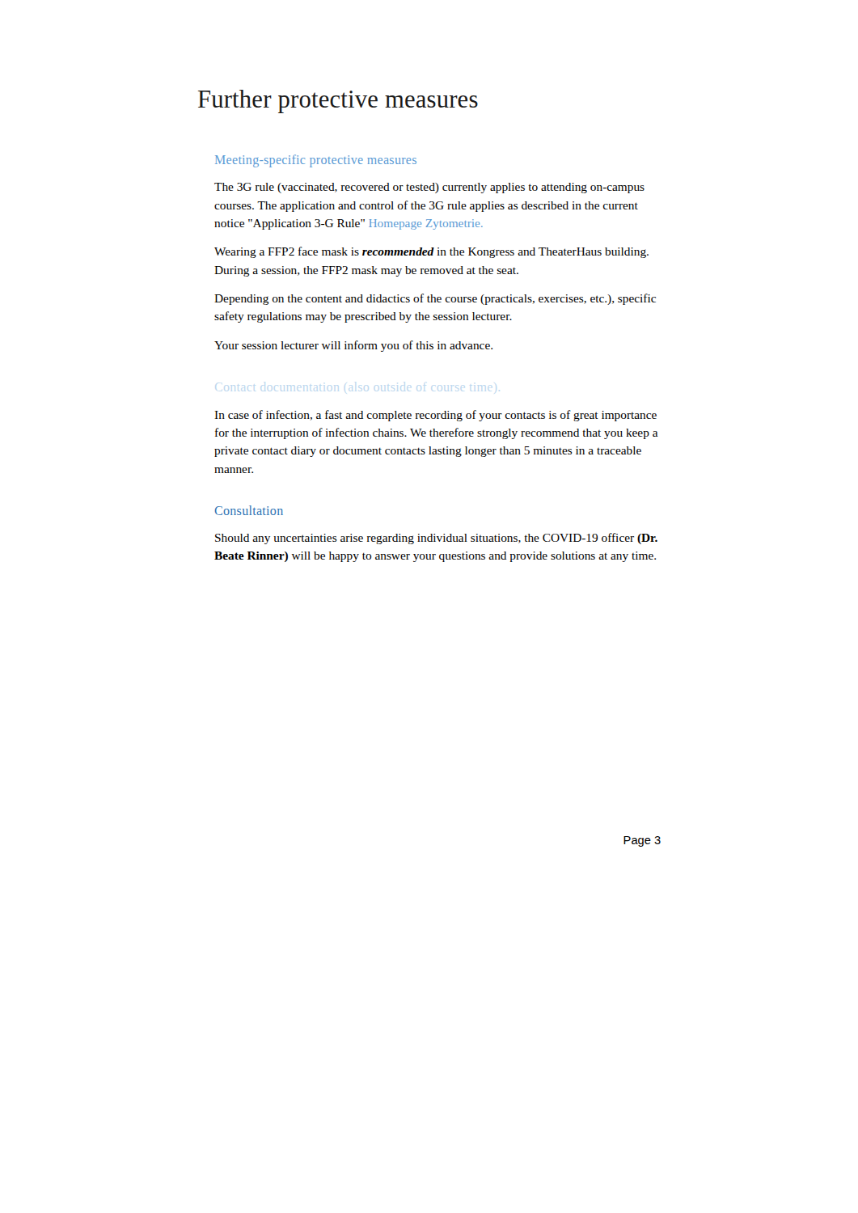Further protective measures
Meeting-specific protective measures
The 3G rule (vaccinated, recovered or tested) currently applies to attending on-campus courses. The application and control of the 3G rule applies as described in the current notice "Application 3-G Rule" Homepage Zytometrie.
Wearing a FFP2 face mask is recommended in the Kongress and TheaterHaus building. During a session, the FFP2 mask may be removed at the seat.
Depending on the content and didactics of the course (practicals, exercises, etc.), specific safety regulations may be prescribed by the session lecturer.
Your session lecturer will inform you of this in advance.
Contact documentation (also outside of course time).
In case of infection, a fast and complete recording of your contacts is of great importance for the interruption of infection chains. We therefore strongly recommend that you keep a private contact diary or document contacts lasting longer than 5 minutes in a traceable manner.
Consultation
Should any uncertainties arise regarding individual situations, the COVID-19 officer (Dr. Beate Rinner) will be happy to answer your questions and provide solutions at any time.
Page 3